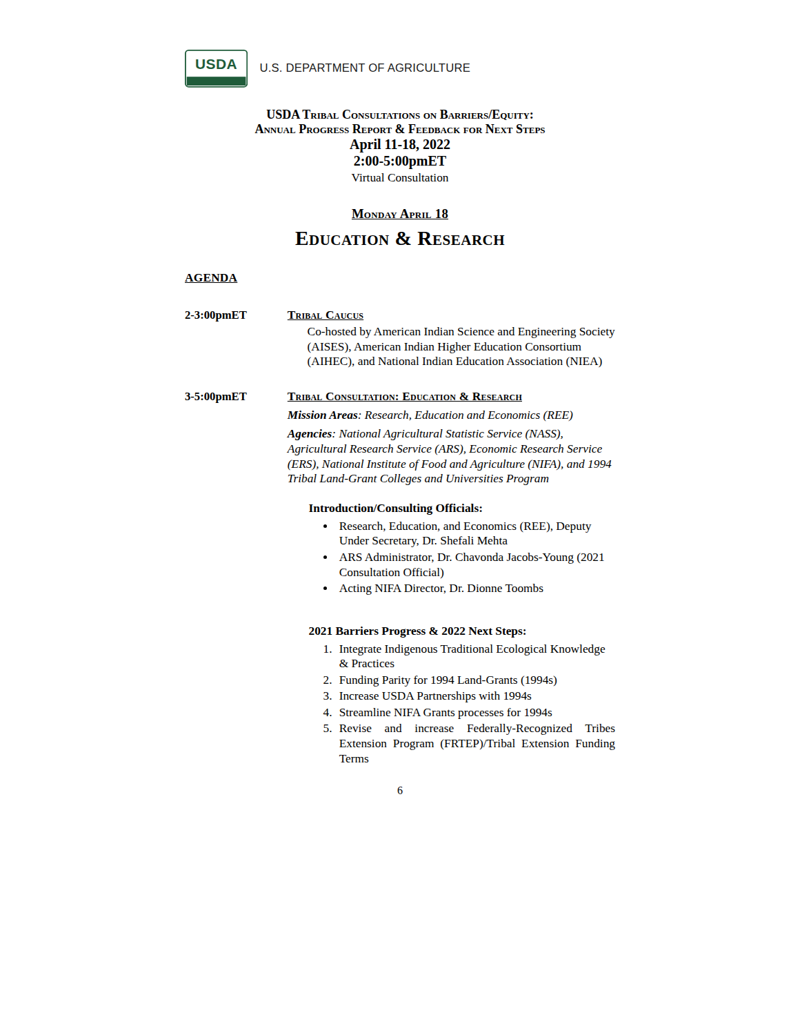USDA
U.S. DEPARTMENT OF AGRICULTURE
USDA Tribal Consultations on Barriers/Equity:
Annual Progress Report & Feedback for Next Steps
April 11-18, 2022
2:00-5:00pmET
Virtual Consultation
Monday April 18
Education & Research
AGENDA
2-3:00pmET
Tribal Caucus
Co-hosted by American Indian Science and Engineering Society (AISES), American Indian Higher Education Consortium (AIHEC), and National Indian Education Association (NIEA)
3-5:00pmET
Tribal Consultation: Education & Research
Mission Areas: Research, Education and Economics (REE)
Agencies: National Agricultural Statistic Service (NASS), Agricultural Research Service (ARS), Economic Research Service (ERS), National Institute of Food and Agriculture (NIFA), and 1994 Tribal Land-Grant Colleges and Universities Program
Introduction/Consulting Officials:
Research, Education, and Economics (REE), Deputy Under Secretary, Dr. Shefali Mehta
ARS Administrator, Dr. Chavonda Jacobs-Young (2021 Consultation Official)
Acting NIFA Director, Dr. Dionne Toombs
2021 Barriers Progress & 2022 Next Steps:
Integrate Indigenous Traditional Ecological Knowledge & Practices
Funding Parity for 1994 Land-Grants (1994s)
Increase USDA Partnerships with 1994s
Streamline NIFA Grants processes for 1994s
Revise and increase Federally-Recognized Tribes Extension Program (FRTEP)/Tribal Extension Funding Terms
6